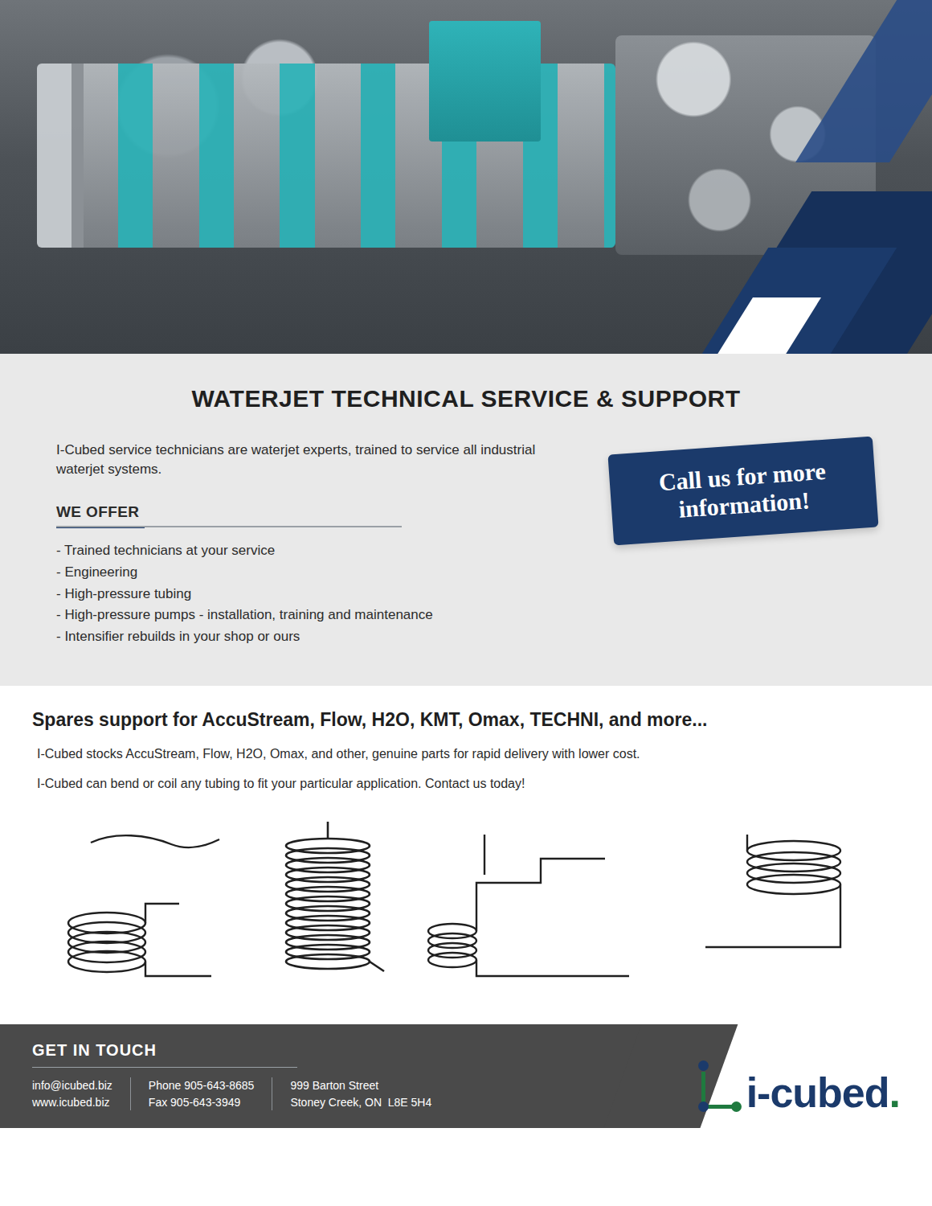Waterjet Technical Service & Support
I-Cubed service technicians are waterjet experts, trained to service all industrial waterjet systems.
We Offer
Trained technicians at your service
Engineering
High-pressure tubing
High-pressure pumps - installation, training and maintenance
Intensifier rebuilds in your shop or ours
Call us for more information!
Spares support for AccuStream, Flow, H2O, KMT, Omax, TECHNI, and more...
I-Cubed stocks AccuStream, Flow, H2O, Omax, and other, genuine parts for rapid delivery with lower cost.
I-Cubed can bend or coil any tubing to fit your particular application. Contact us today!
Get in Touch
info@icubed.biz
www.icubed.biz
Phone 905-643-8685
Fax 905-643-3949
999 Barton Street
Stoney Creek, ON L8E 5H4
i-cubed.